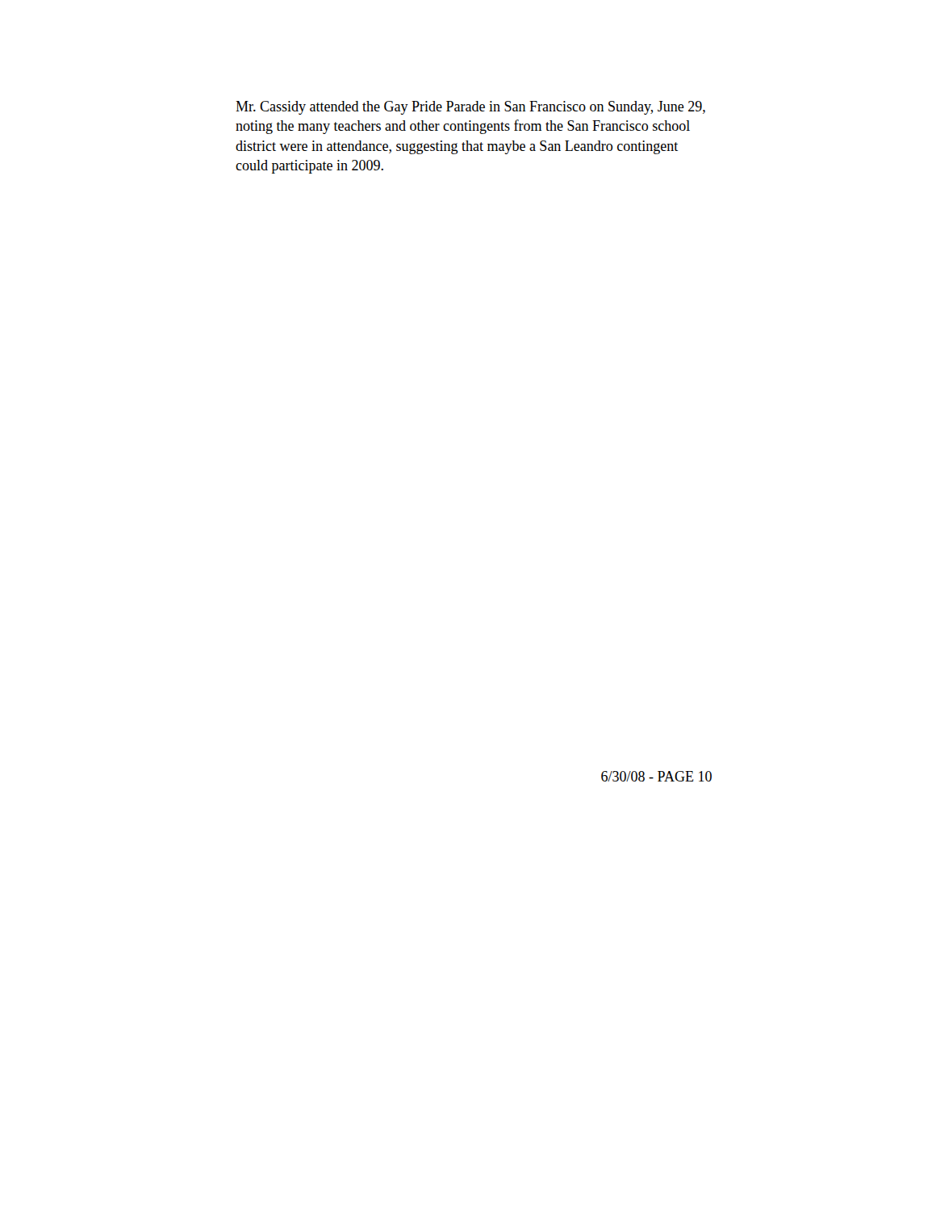Mr. Cassidy attended the Gay Pride Parade in San Francisco on Sunday, June 29, noting the many teachers and other contingents from the San Francisco school district were in attendance, suggesting that maybe a San Leandro contingent could participate in 2009.
6/30/08 - PAGE 10